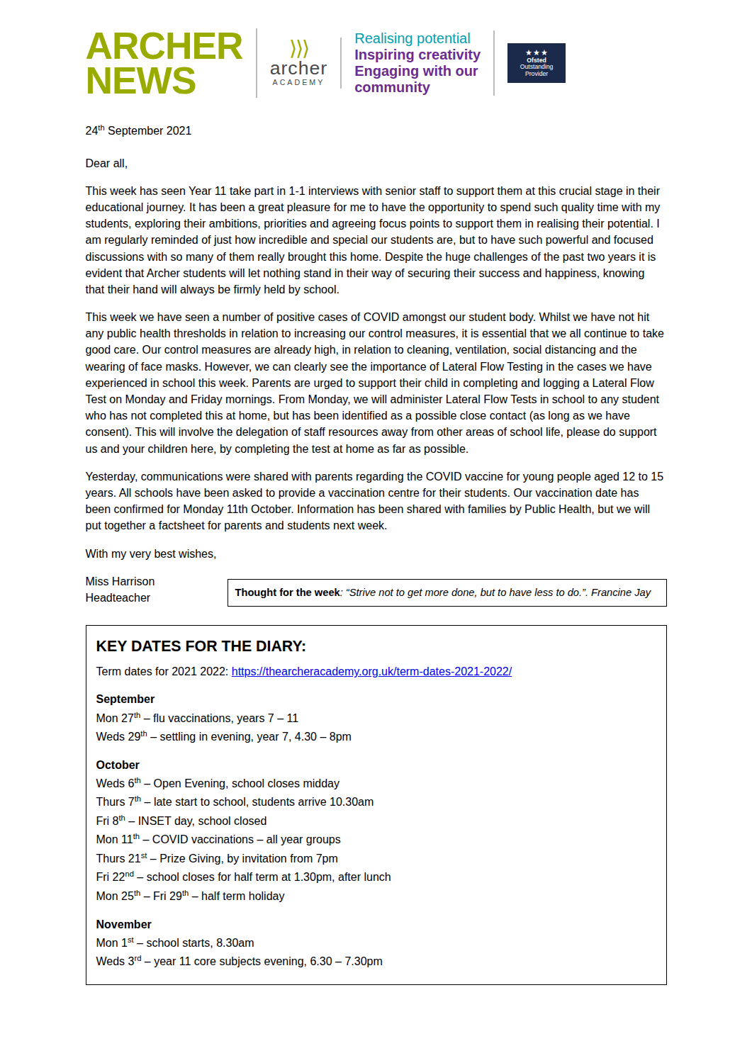ARCHER
NEWS
⟩⟩⟩
archer
ACADEMY
Realising potential
Inspiring creativity
Engaging with our
community
★★★
Ofsted
Outstanding
Provider
24th September 2021
Dear all,
This week has seen Year 11 take part in 1-1 interviews with senior staff to support them at this crucial stage in their educational journey. It has been a great pleasure for me to have the opportunity to spend such quality time with my students, exploring their ambitions, priorities and agreeing focus points to support them in realising their potential. I am regularly reminded of just how incredible and special our students are, but to have such powerful and focused discussions with so many of them really brought this home. Despite the huge challenges of the past two years it is evident that Archer students will let nothing stand in their way of securing their success and happiness, knowing that their hand will always be firmly held by school.
This week we have seen a number of positive cases of COVID amongst our student body. Whilst we have not hit any public health thresholds in relation to increasing our control measures, it is essential that we all continue to take good care. Our control measures are already high, in relation to cleaning, ventilation, social distancing and the wearing of face masks. However, we can clearly see the importance of Lateral Flow Testing in the cases we have experienced in school this week. Parents are urged to support their child in completing and logging a Lateral Flow Test on Monday and Friday mornings. From Monday, we will administer Lateral Flow Tests in school to any student who has not completed this at home, but has been identified as a possible close contact (as long as we have consent). This will involve the delegation of staff resources away from other areas of school life, please do support us and your children here, by completing the test at home as far as possible.
Yesterday, communications were shared with parents regarding the COVID vaccine for young people aged 12 to 15 years. All schools have been asked to provide a vaccination centre for their students. Our vaccination date has been confirmed for Monday 11th October. Information has been shared with families by Public Health, but we will put together a factsheet for parents and students next week.
With my very best wishes,
Miss Harrison
Headteacher
Thought for the week: “Strive not to get more done, but to have less to do.”. Francine Jay
KEY DATES FOR THE DIARY:
Term dates for 2021 2022: https://thearcheracademy.org.uk/term-dates-2021-2022/
September
Mon 27th – flu vaccinations, years 7 – 11
Weds 29th – settling in evening, year 7, 4.30 – 8pm
October
Weds 6th – Open Evening, school closes midday
Thurs 7th – late start to school, students arrive 10.30am
Fri 8th – INSET day, school closed
Mon 11th – COVID vaccinations – all year groups
Thurs 21st – Prize Giving, by invitation from 7pm
Fri 22nd – school closes for half term at 1.30pm, after lunch
Mon 25th – Fri 29th – half term holiday
November
Mon 1st – school starts, 8.30am
Weds 3rd – year 11 core subjects evening, 6.30 – 7.30pm